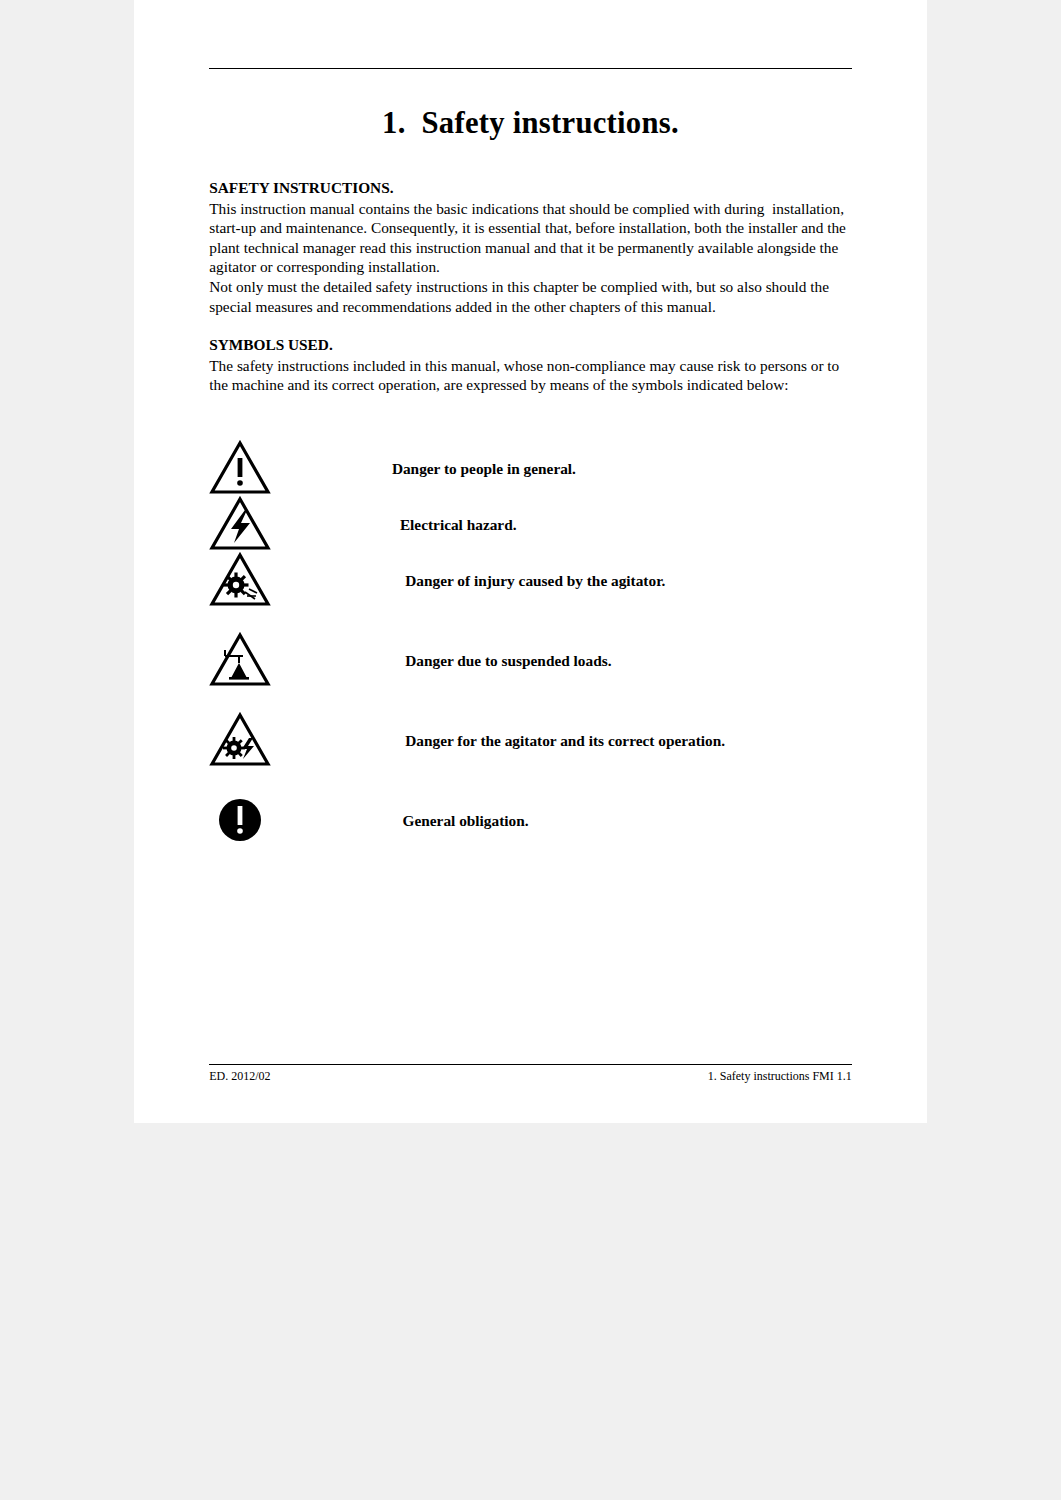1. Safety instructions.
SAFETY INSTRUCTIONS.
This instruction manual contains the basic indications that should be complied with during installation, start-up and maintenance. Consequently, it is essential that, before installation, both the installer and the plant technical manager read this instruction manual and that it be permanently available alongside the agitator or corresponding installation.
Not only must the detailed safety instructions in this chapter be complied with, but so also should the special measures and recommendations added in the other chapters of this manual.
SYMBOLS USED.
The safety instructions included in this manual, whose non-compliance may cause risk to persons or to the machine and its correct operation, are expressed by means of the symbols indicated below:
| | Danger to people in general. |
| | Electrical hazard. |
| | Danger of injury caused by the agitator. |
| | Danger due to suspended loads. |
| | Danger for the agitator and its correct operation. |
| | General obligation. |
ED. 2012/02 1. Safety instructions FMI 1.1